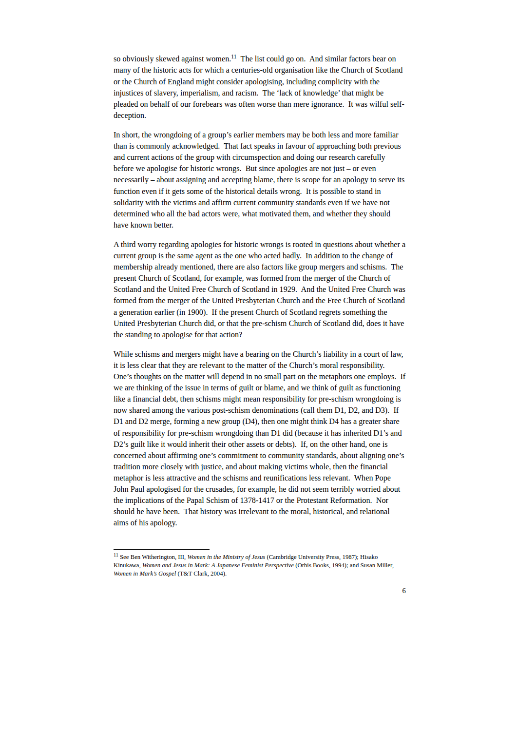so obviously skewed against women.11 The list could go on. And similar factors bear on many of the historic acts for which a centuries-old organisation like the Church of Scotland or the Church of England might consider apologising, including complicity with the injustices of slavery, imperialism, and racism. The ‘lack of knowledge’ that might be pleaded on behalf of our forebears was often worse than mere ignorance. It was wilful self-deception.
In short, the wrongdoing of a group’s earlier members may be both less and more familiar than is commonly acknowledged. That fact speaks in favour of approaching both previous and current actions of the group with circumspection and doing our research carefully before we apologise for historic wrongs. But since apologies are not just – or even necessarily – about assigning and accepting blame, there is scope for an apology to serve its function even if it gets some of the historical details wrong. It is possible to stand in solidarity with the victims and affirm current community standards even if we have not determined who all the bad actors were, what motivated them, and whether they should have known better.
A third worry regarding apologies for historic wrongs is rooted in questions about whether a current group is the same agent as the one who acted badly. In addition to the change of membership already mentioned, there are also factors like group mergers and schisms. The present Church of Scotland, for example, was formed from the merger of the Church of Scotland and the United Free Church of Scotland in 1929. And the United Free Church was formed from the merger of the United Presbyterian Church and the Free Church of Scotland a generation earlier (in 1900). If the present Church of Scotland regrets something the United Presbyterian Church did, or that the pre-schism Church of Scotland did, does it have the standing to apologise for that action?
While schisms and mergers might have a bearing on the Church’s liability in a court of law, it is less clear that they are relevant to the matter of the Church’s moral responsibility. One’s thoughts on the matter will depend in no small part on the metaphors one employs. If we are thinking of the issue in terms of guilt or blame, and we think of guilt as functioning like a financial debt, then schisms might mean responsibility for pre-schism wrongdoing is now shared among the various post-schism denominations (call them D1, D2, and D3). If D1 and D2 merge, forming a new group (D4), then one might think D4 has a greater share of responsibility for pre-schism wrongdoing than D1 did (because it has inherited D1’s and D2’s guilt like it would inherit their other assets or debts). If, on the other hand, one is concerned about affirming one’s commitment to community standards, about aligning one’s tradition more closely with justice, and about making victims whole, then the financial metaphor is less attractive and the schisms and reunifications less relevant. When Pope John Paul apologised for the crusades, for example, he did not seem terribly worried about the implications of the Papal Schism of 1378-1417 or the Protestant Reformation. Nor should he have been. That history was irrelevant to the moral, historical, and relational aims of his apology.
11 See Ben Witherington, III, Women in the Ministry of Jesus (Cambridge University Press, 1987); Hisako Kinukawa, Women and Jesus in Mark: A Japanese Feminist Perspective (Orbis Books, 1994); and Susan Miller, Women in Mark’s Gospel (T&T Clark, 2004).
6